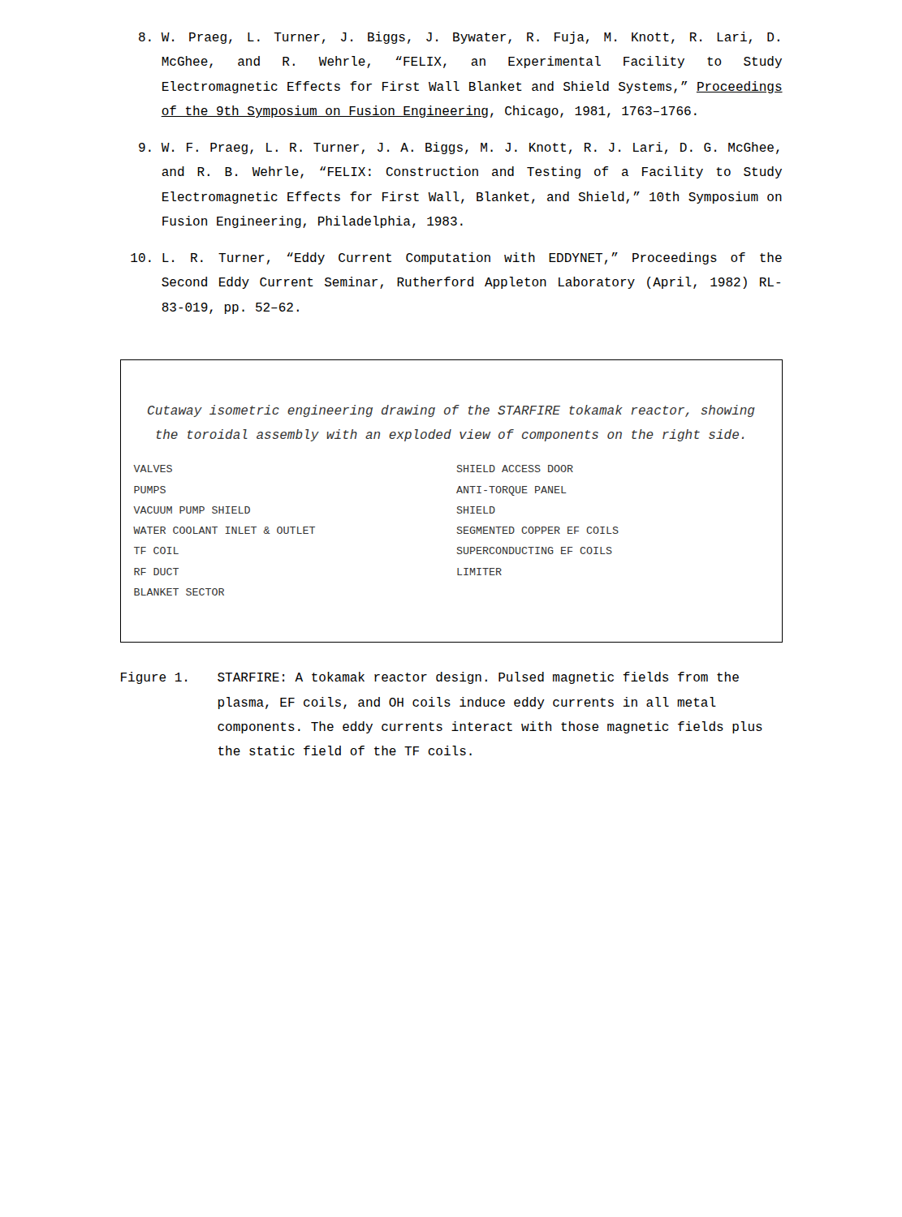W. Praeg, L. Turner, J. Biggs, J. Bywater, R. Fuja, M. Knott, R. Lari, D. McGhee, and R. Wehrle, “FELIX, an Experimental Facility to Study Electromagnetic Effects for First Wall Blanket and Shield Systems,” Proceedings of the 9th Symposium on Fusion Engineering, Chicago, 1981, 1763–1766.
W. F. Praeg, L. R. Turner, J. A. Biggs, M. J. Knott, R. J. Lari, D. G. McGhee, and R. B. Wehrle, “FELIX: Construction and Testing of a Facility to Study Electromagnetic Effects for First Wall, Blanket, and Shield,” 10th Symposium on Fusion Engineering, Philadelphia, 1983.
L. R. Turner, “Eddy Current Computation with EDDYNET,” Proceedings of the Second Eddy Current Seminar, Rutherford Appleton Laboratory (April, 1982) RL-83-019, pp. 52–62.
Cutaway isometric engineering drawing of the STARFIRE tokamak reactor, showing the toroidal assembly with an exploded view of components on the right side.
VALVES
PUMPS
VACUUM PUMP SHIELD
WATER COOLANT INLET & OUTLET
TF COIL
RF DUCT
BLANKET SECTOR
SHIELD ACCESS DOOR
ANTI-TORQUE PANEL
SHIELD
SEGMENTED COPPER EF COILS
SUPERCONDUCTING EF COILS
LIMITER
Figure 1. STARFIRE: A tokamak reactor design. Pulsed magnetic fields from the plasma, EF coils, and OH coils induce eddy currents in all metal components. The eddy currents interact with those magnetic fields plus the static field of the TF coils.